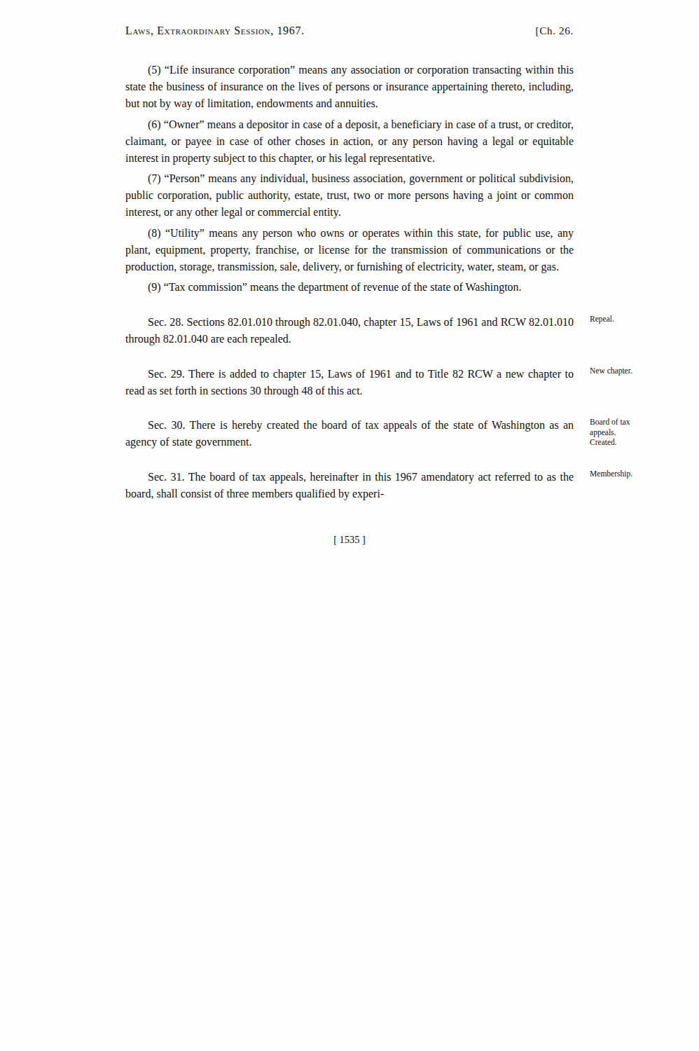Laws, Extraordinary Session, 1967.
[Ch. 26.
(5) “Life insurance corporation” means any association or corporation transacting within this state the business of insurance on the lives of persons or insurance appertaining thereto, including, but not by way of limitation, endowments and annuities.
(6) “Owner” means a depositor in case of a deposit, a beneficiary in case of a trust, or creditor, claimant, or payee in case of other choses in action, or any person having a legal or equitable interest in property subject to this chapter, or his legal representative.
(7) “Person” means any individual, business association, government or political subdivision, public corporation, public authority, estate, trust, two or more persons having a joint or common interest, or any other legal or commercial entity.
(8) “Utility” means any person who owns or operates within this state, for public use, any plant, equipment, property, franchise, or license for the transmission of communications or the production, storage, transmission, sale, delivery, or furnishing of electricity, water, steam, or gas.
(9) “Tax commission” means the department of revenue of the state of Washington.
Repeal.
Sec. 28. Sections 82.01.010 through 82.01.040, chapter 15, Laws of 1961 and RCW 82.01.010 through 82.01.040 are each repealed.
New chapter.
Sec. 29. There is added to chapter 15, Laws of 1961 and to Title 82 RCW a new chapter to read as set forth in sections 30 through 48 of this act.
Board of tax appeals.
Created.
Sec. 30. There is hereby created the board of tax appeals of the state of Washington as an agency of state government.
Membership.
Sec. 31. The board of tax appeals, hereinafter in this 1967 amendatory act referred to as the board, shall consist of three members qualified by experi-
[ 1535 ]